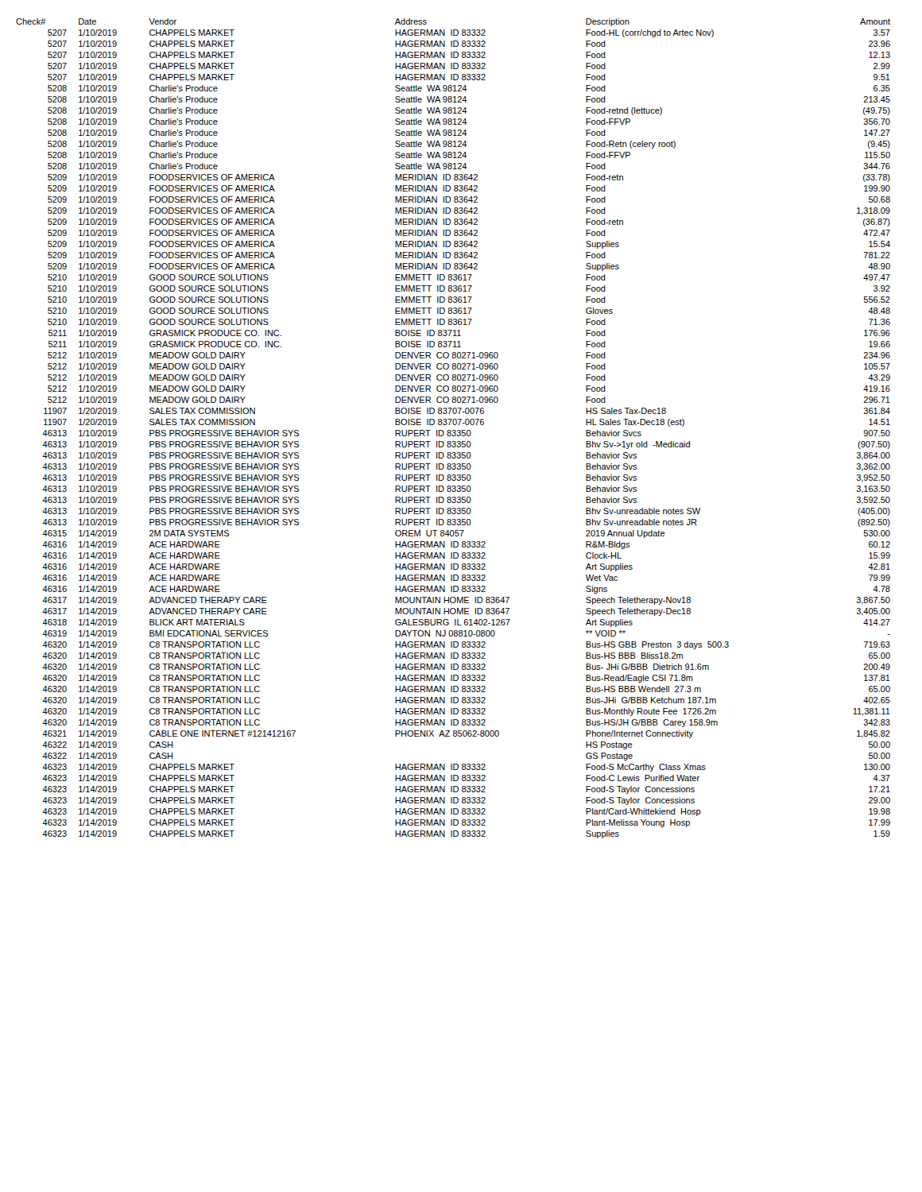| Check# | Date | Vendor | Address | Description | Amount |
| --- | --- | --- | --- | --- | --- |
| 5207 | 1/10/2019 | CHAPPELS MARKET | HAGERMAN ID 83332 | Food-HL (corr/chgd to Artec Nov) | 3.57 |
| 5207 | 1/10/2019 | CHAPPELS MARKET | HAGERMAN ID 83332 | Food | 23.96 |
| 5207 | 1/10/2019 | CHAPPELS MARKET | HAGERMAN ID 83332 | Food | 12.13 |
| 5207 | 1/10/2019 | CHAPPELS MARKET | HAGERMAN ID 83332 | Food | 2.99 |
| 5207 | 1/10/2019 | CHAPPELS MARKET | HAGERMAN ID 83332 | Food | 9.51 |
| 5208 | 1/10/2019 | Charlie's Produce | Seattle WA 98124 | Food | 6.35 |
| 5208 | 1/10/2019 | Charlie's Produce | Seattle WA 98124 | Food | 213.45 |
| 5208 | 1/10/2019 | Charlie's Produce | Seattle WA 98124 | Food-retnd (lettuce) | (49.75) |
| 5208 | 1/10/2019 | Charlie's Produce | Seattle WA 98124 | Food-FFVP | 356.70 |
| 5208 | 1/10/2019 | Charlie's Produce | Seattle WA 98124 | Food | 147.27 |
| 5208 | 1/10/2019 | Charlie's Produce | Seattle WA 98124 | Food-Retn (celery root) | (9.45) |
| 5208 | 1/10/2019 | Charlie's Produce | Seattle WA 98124 | Food-FFVP | 115.50 |
| 5208 | 1/10/2019 | Charlie's Produce | Seattle WA 98124 | Food | 344.76 |
| 5209 | 1/10/2019 | FOODSERVICES OF AMERICA | MERIDIAN ID 83642 | Food-retn | (33.78) |
| 5209 | 1/10/2019 | FOODSERVICES OF AMERICA | MERIDIAN ID 83642 | Food | 199.90 |
| 5209 | 1/10/2019 | FOODSERVICES OF AMERICA | MERIDIAN ID 83642 | Food | 50.68 |
| 5209 | 1/10/2019 | FOODSERVICES OF AMERICA | MERIDIAN ID 83642 | Food | 1,318.09 |
| 5209 | 1/10/2019 | FOODSERVICES OF AMERICA | MERIDIAN ID 83642 | Food-retn | (36.87) |
| 5209 | 1/10/2019 | FOODSERVICES OF AMERICA | MERIDIAN ID 83642 | Food | 472.47 |
| 5209 | 1/10/2019 | FOODSERVICES OF AMERICA | MERIDIAN ID 83642 | Supplies | 15.54 |
| 5209 | 1/10/2019 | FOODSERVICES OF AMERICA | MERIDIAN ID 83642 | Food | 781.22 |
| 5209 | 1/10/2019 | FOODSERVICES OF AMERICA | MERIDIAN ID 83642 | Supplies | 48.90 |
| 5210 | 1/10/2019 | GOOD SOURCE SOLUTIONS | EMMETT ID 83617 | Food | 497.47 |
| 5210 | 1/10/2019 | GOOD SOURCE SOLUTIONS | EMMETT ID 83617 | Food | 3.92 |
| 5210 | 1/10/2019 | GOOD SOURCE SOLUTIONS | EMMETT ID 83617 | Food | 556.52 |
| 5210 | 1/10/2019 | GOOD SOURCE SOLUTIONS | EMMETT ID 83617 | Gloves | 48.48 |
| 5210 | 1/10/2019 | GOOD SOURCE SOLUTIONS | EMMETT ID 83617 | Food | 71.36 |
| 5211 | 1/10/2019 | GRASMICK PRODUCE CO. INC. | BOISE ID 83711 | Food | 176.96 |
| 5211 | 1/10/2019 | GRASMICK PRODUCE CO. INC. | BOISE ID 83711 | Food | 19.66 |
| 5212 | 1/10/2019 | MEADOW GOLD DAIRY | DENVER CO 80271-0960 | Food | 234.96 |
| 5212 | 1/10/2019 | MEADOW GOLD DAIRY | DENVER CO 80271-0960 | Food | 105.57 |
| 5212 | 1/10/2019 | MEADOW GOLD DAIRY | DENVER CO 80271-0960 | Food | 43.29 |
| 5212 | 1/10/2019 | MEADOW GOLD DAIRY | DENVER CO 80271-0960 | Food | 419.16 |
| 5212 | 1/10/2019 | MEADOW GOLD DAIRY | DENVER CO 80271-0960 | Food | 296.71 |
| 11907 | 1/20/2019 | SALES TAX COMMISSION | BOISE ID 83707-0076 | HS Sales Tax-Dec18 | 361.84 |
| 11907 | 1/20/2019 | SALES TAX COMMISSION | BOISE ID 83707-0076 | HL Sales Tax-Dec18 (est) | 14.51 |
| 46313 | 1/10/2019 | PBS PROGRESSIVE BEHAVIOR SYS | RUPERT ID 83350 | Behavior Svcs | 907.50 |
| 46313 | 1/10/2019 | PBS PROGRESSIVE BEHAVIOR SYS | RUPERT ID 83350 | Bhv Sv->1yr old -Medicaid | (907.50) |
| 46313 | 1/10/2019 | PBS PROGRESSIVE BEHAVIOR SYS | RUPERT ID 83350 | Behavior Svs | 3,864.00 |
| 46313 | 1/10/2019 | PBS PROGRESSIVE BEHAVIOR SYS | RUPERT ID 83350 | Behavior Svs | 3,362.00 |
| 46313 | 1/10/2019 | PBS PROGRESSIVE BEHAVIOR SYS | RUPERT ID 83350 | Behavior Svs | 3,952.50 |
| 46313 | 1/10/2019 | PBS PROGRESSIVE BEHAVIOR SYS | RUPERT ID 83350 | Behavior Svs | 3,163.50 |
| 46313 | 1/10/2019 | PBS PROGRESSIVE BEHAVIOR SYS | RUPERT ID 83350 | Behavior Svs | 3,592.50 |
| 46313 | 1/10/2019 | PBS PROGRESSIVE BEHAVIOR SYS | RUPERT ID 83350 | Bhv Sv-unreadable notes SW | (405.00) |
| 46313 | 1/10/2019 | PBS PROGRESSIVE BEHAVIOR SYS | RUPERT ID 83350 | Bhv Sv-unreadable notes JR | (892.50) |
| 46315 | 1/14/2019 | 2M DATA SYSTEMS | OREM UT 84057 | 2019 Annual Update | 530.00 |
| 46316 | 1/14/2019 | ACE HARDWARE | HAGERMAN ID 83332 | R&M-Bldgs | 60.12 |
| 46316 | 1/14/2019 | ACE HARDWARE | HAGERMAN ID 83332 | Clock-HL | 15.99 |
| 46316 | 1/14/2019 | ACE HARDWARE | HAGERMAN ID 83332 | Art Supplies | 42.81 |
| 46316 | 1/14/2019 | ACE HARDWARE | HAGERMAN ID 83332 | Wet Vac | 79.99 |
| 46316 | 1/14/2019 | ACE HARDWARE | HAGERMAN ID 83332 | Signs | 4.78 |
| 46317 | 1/14/2019 | ADVANCED THERAPY CARE | MOUNTAIN HOME ID 83647 | Speech Teletherapy-Nov18 | 3,867.50 |
| 46317 | 1/14/2019 | ADVANCED THERAPY CARE | MOUNTAIN HOME ID 83647 | Speech Teletherapy-Dec18 | 3,405.00 |
| 46318 | 1/14/2019 | BLICK ART MATERIALS | GALESBURG IL 61402-1267 | Art Supplies | 414.27 |
| 46319 | 1/14/2019 | BMI EDCATIONAL SERVICES | DAYTON NJ 08810-0800 | ** VOID ** | - |
| 46320 | 1/14/2019 | C8 TRANSPORTATION LLC | HAGERMAN ID 83332 | Bus-HS GBB Preston 3 days 500.3 | 719.63 |
| 46320 | 1/14/2019 | C8 TRANSPORTATION LLC | HAGERMAN ID 83332 | Bus-HS BBB Bliss18.2m | 65.00 |
| 46320 | 1/14/2019 | C8 TRANSPORTATION LLC | HAGERMAN ID 83332 | Bus- JHi G/BBB Dietrich 91.6m | 200.49 |
| 46320 | 1/14/2019 | C8 TRANSPORTATION LLC | HAGERMAN ID 83332 | Bus-Read/Eagle CSI 71.8m | 137.81 |
| 46320 | 1/14/2019 | C8 TRANSPORTATION LLC | HAGERMAN ID 83332 | Bus-HS BBB Wendell 27.3 m | 65.00 |
| 46320 | 1/14/2019 | C8 TRANSPORTATION LLC | HAGERMAN ID 83332 | Bus-JHi G/BBB Ketchum 187.1m | 402.65 |
| 46320 | 1/14/2019 | C8 TRANSPORTATION LLC | HAGERMAN ID 83332 | Bus-Monthly Route Fee 1726.2m | 11,381.11 |
| 46320 | 1/14/2019 | C8 TRANSPORTATION LLC | HAGERMAN ID 83332 | Bus-HS/JH G/BBB Carey 158.9m | 342.83 |
| 46321 | 1/14/2019 | CABLE ONE INTERNET #121412167 | PHOENIX AZ 85062-8000 | Phone/Internet Connectivity | 1,845.82 |
| 46322 | 1/14/2019 | CASH | | HS Postage | 50.00 |
| 46322 | 1/14/2019 | CASH | | GS Postage | 50.00 |
| 46323 | 1/14/2019 | CHAPPELS MARKET | HAGERMAN ID 83332 | Food-S McCarthy Class Xmas | 130.00 |
| 46323 | 1/14/2019 | CHAPPELS MARKET | HAGERMAN ID 83332 | Food-C Lewis Purified Water | 4.37 |
| 46323 | 1/14/2019 | CHAPPELS MARKET | HAGERMAN ID 83332 | Food-S Taylor Concessions | 17.21 |
| 46323 | 1/14/2019 | CHAPPELS MARKET | HAGERMAN ID 83332 | Food-S Taylor Concessions | 29.00 |
| 46323 | 1/14/2019 | CHAPPELS MARKET | HAGERMAN ID 83332 | Plant/Card-Whittekiend Hosp | 19.98 |
| 46323 | 1/14/2019 | CHAPPELS MARKET | HAGERMAN ID 83332 | Plant-Melissa Young Hosp | 17.99 |
| 46323 | 1/14/2019 | CHAPPELS MARKET | HAGERMAN ID 83332 | Supplies | 1.59 |